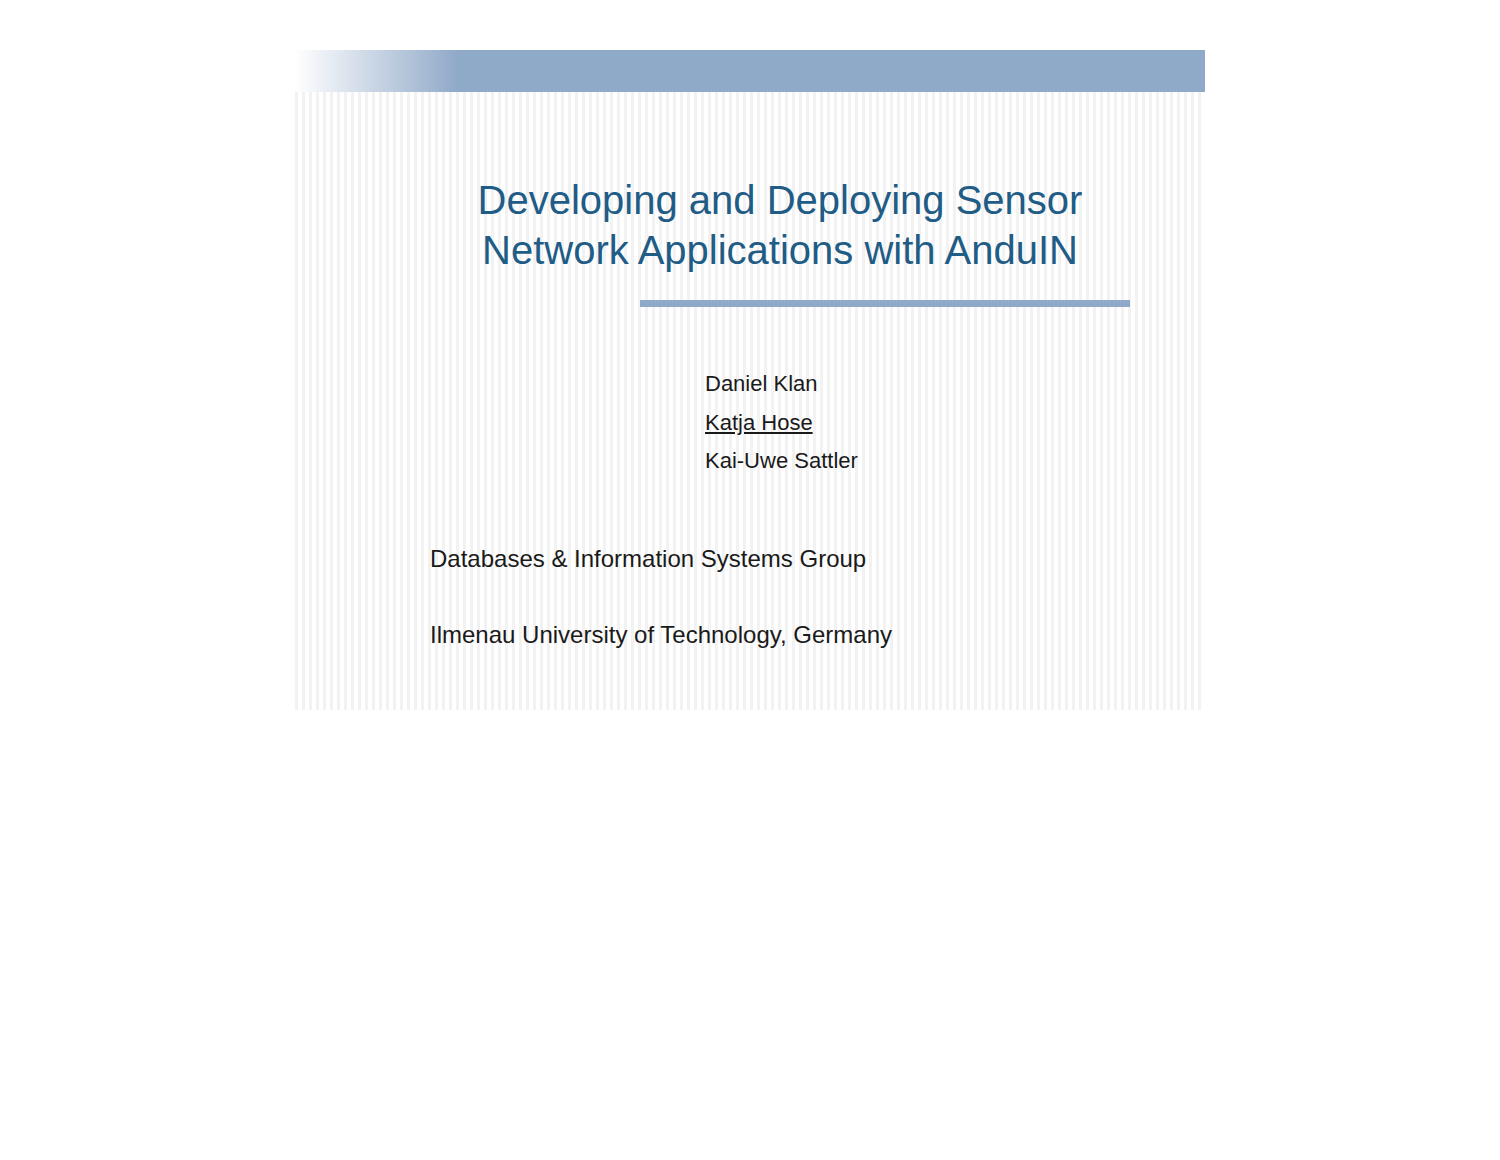Developing and Deploying Sensor Network Applications with AnduIN
Daniel Klan
Katja Hose
Kai-Uwe Sattler
Databases & Information Systems Group
Ilmenau University of Technology, Germany